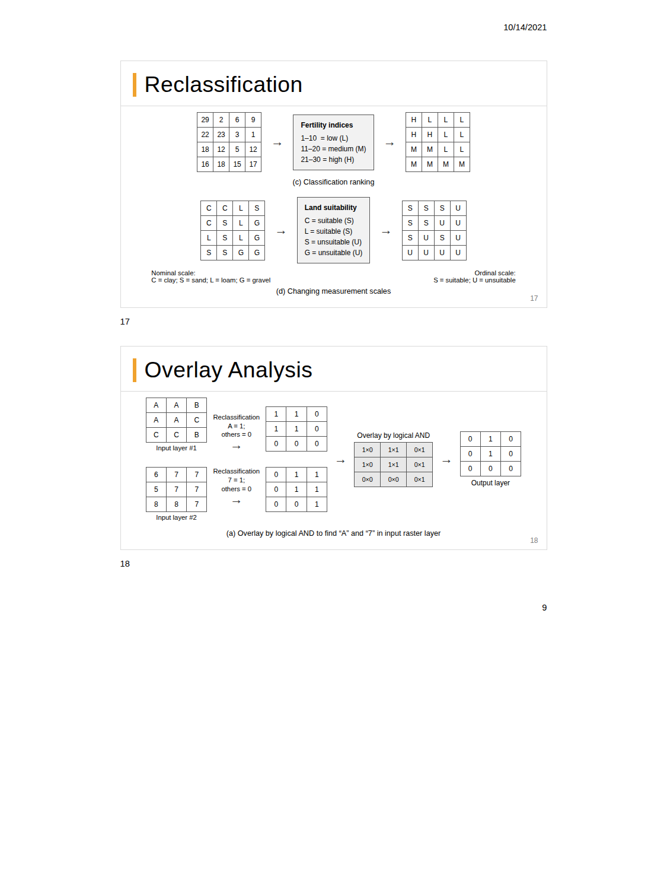10/14/2021
Reclassification
| 29 | 2 | 6 | 9 |
| 22 | 23 | 3 | 1 |
| 18 | 12 | 5 | 12 |
| 16 | 18 | 15 | 17 |
→
Fertility indices
1–10 = low (L)
11–20 = medium (M)
21–30 = high (H)
→
| H | L | L | L |
| H | H | L | L |
| M | M | L | L |
| M | M | M | M |
(c) Classification ranking
| C | C | L | S |
| C | S | L | G |
| L | S | L | G |
| S | S | G | G |
→
Land suitability
C = suitable (S)
L = suitable (S)
S = unsuitable (U)
G = unsuitable (U)
→
| S | S | S | U |
| S | S | U | U |
| S | U | S | U |
| U | U | U | U |
Nominal scale:
C = clay; S = sand; L = loam; G = gravel Ordinal scale:
S = suitable; U = unsuitable
(d) Changing measurement scales
17
17
Overlay Analysis
| A | A | B |
| A | A | C |
| C | C | B |
Input layer #1
| 6 | 7 | 7 |
| 5 | 7 | 7 |
| 8 | 8 | 7 |
Input layer #2
Reclassification
A = 1;
others = 0
→
Reclassification
7 = 1;
others = 0
→
| 1 | 1 | 0 |
| 1 | 1 | 0 |
| 0 | 0 | 0 |
| 0 | 1 | 1 |
| 0 | 1 | 1 |
| 0 | 0 | 1 |
→
Overlay by logical AND
| 1×0 | 1×1 | 0×1 |
| 1×0 | 1×1 | 0×1 |
| 0×0 | 0×0 | 0×1 |
→
| 0 | 1 | 0 |
| 0 | 1 | 0 |
| 0 | 0 | 0 |
Output layer
(a) Overlay by logical AND to find “A” and “7” in input raster layer
18
18
9